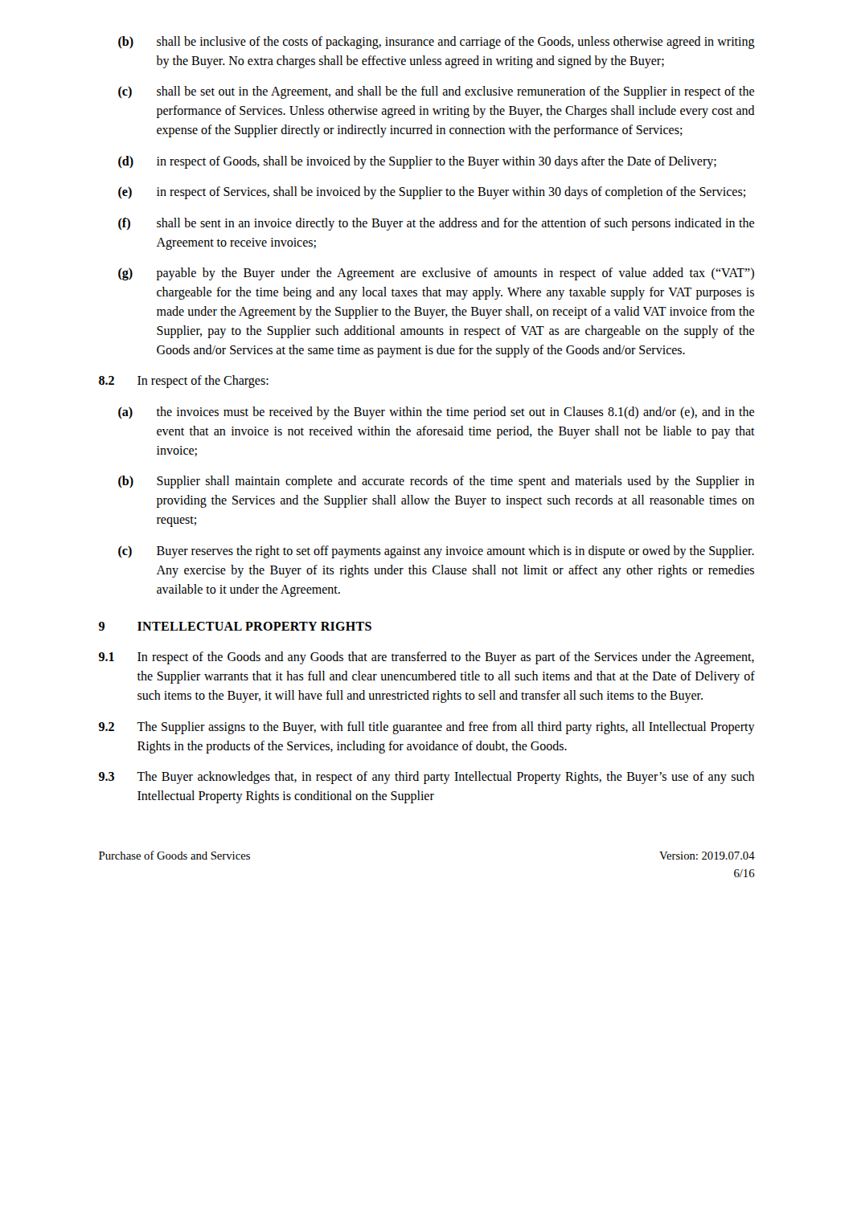(b)
shall be inclusive of the costs of packaging, insurance and carriage of the Goods, unless otherwise agreed in writing by the Buyer. No extra charges shall be effective unless agreed in writing and signed by the Buyer;
(c)
shall be set out in the Agreement, and shall be the full and exclusive remuneration of the Supplier in respect of the performance of Services. Unless otherwise agreed in writing by the Buyer, the Charges shall include every cost and expense of the Supplier directly or indirectly incurred in connection with the performance of Services;
(d)
in respect of Goods, shall be invoiced by the Supplier to the Buyer within 30 days after the Date of Delivery;
(e)
in respect of Services, shall be invoiced by the Supplier to the Buyer within 30 days of completion of the Services;
(f)
shall be sent in an invoice directly to the Buyer at the address and for the attention of such persons indicated in the Agreement to receive invoices;
(g)
payable by the Buyer under the Agreement are exclusive of amounts in respect of value added tax (“VAT”) chargeable for the time being and any local taxes that may apply. Where any taxable supply for VAT purposes is made under the Agreement by the Supplier to the Buyer, the Buyer shall, on receipt of a valid VAT invoice from the Supplier, pay to the Supplier such additional amounts in respect of VAT as are chargeable on the supply of the Goods and/or Services at the same time as payment is due for the supply of the Goods and/or Services.
8.2
In respect of the Charges:
(a)
the invoices must be received by the Buyer within the time period set out in Clauses 8.1(d) and/or (e), and in the event that an invoice is not received within the aforesaid time period, the Buyer shall not be liable to pay that invoice;
(b)
Supplier shall maintain complete and accurate records of the time spent and materials used by the Supplier in providing the Services and the Supplier shall allow the Buyer to inspect such records at all reasonable times on request;
(c)
Buyer reserves the right to set off payments against any invoice amount which is in dispute or owed by the Supplier. Any exercise by the Buyer of its rights under this Clause shall not limit or affect any other rights or remedies available to it under the Agreement.
9
INTELLECTUAL PROPERTY RIGHTS
9.1
In respect of the Goods and any Goods that are transferred to the Buyer as part of the Services under the Agreement, the Supplier warrants that it has full and clear unencumbered title to all such items and that at the Date of Delivery of such items to the Buyer, it will have full and unrestricted rights to sell and transfer all such items to the Buyer.
9.2
The Supplier assigns to the Buyer, with full title guarantee and free from all third party rights, all Intellectual Property Rights in the products of the Services, including for avoidance of doubt, the Goods.
9.3
The Buyer acknowledges that, in respect of any third party Intellectual Property Rights, the Buyer’s use of any such Intellectual Property Rights is conditional on the Supplier
Purchase of Goods and Services
Version: 2019.07.04
6/16